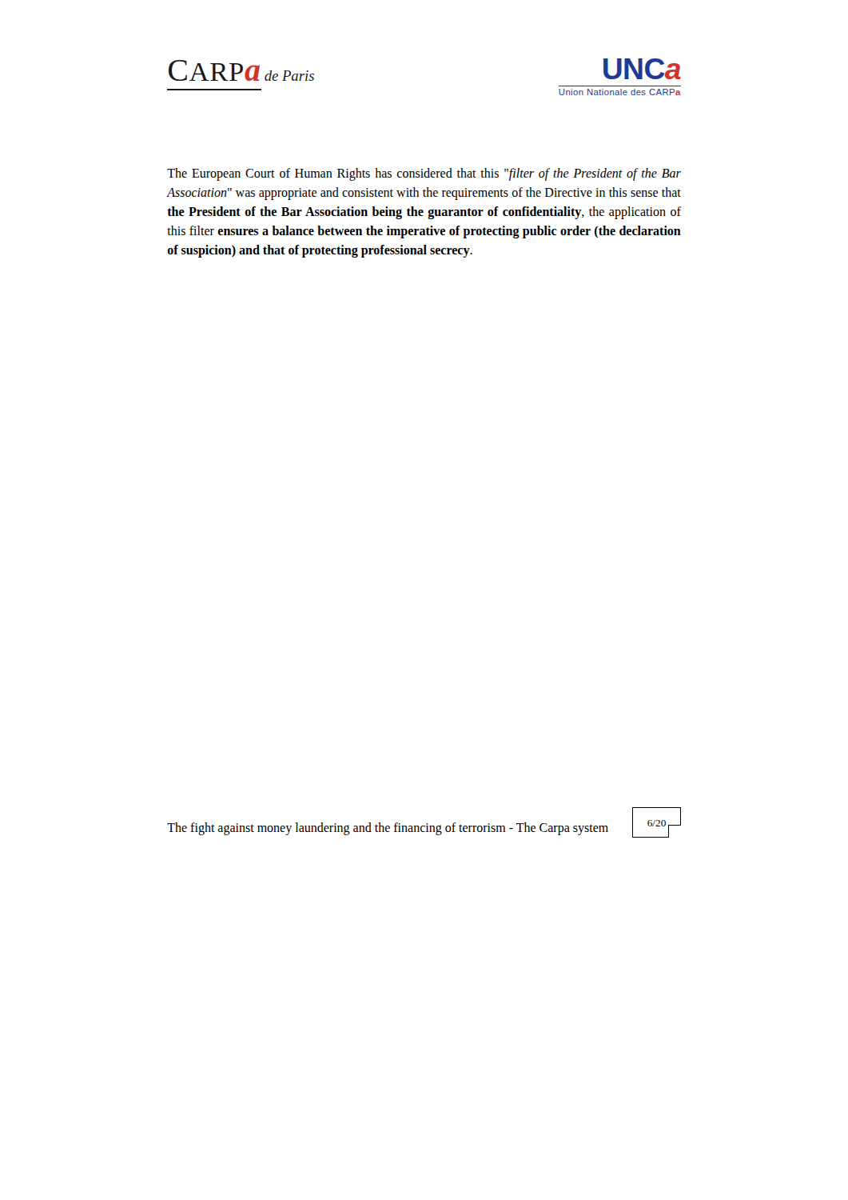CARP a de Paris
UNCa
Union Nationale des CARPa
The European Court of Human Rights has considered that this "filter of the President of the Bar Association" was appropriate and consistent with the requirements of the Directive in this sense that the President of the Bar Association being the guarantor of confidentiality, the application of this filter ensures a balance between the imperative of protecting public order (the declaration of suspicion) and that of protecting professional secrecy.
The fight against money laundering and the financing of terrorism - The Carpa system
6/20